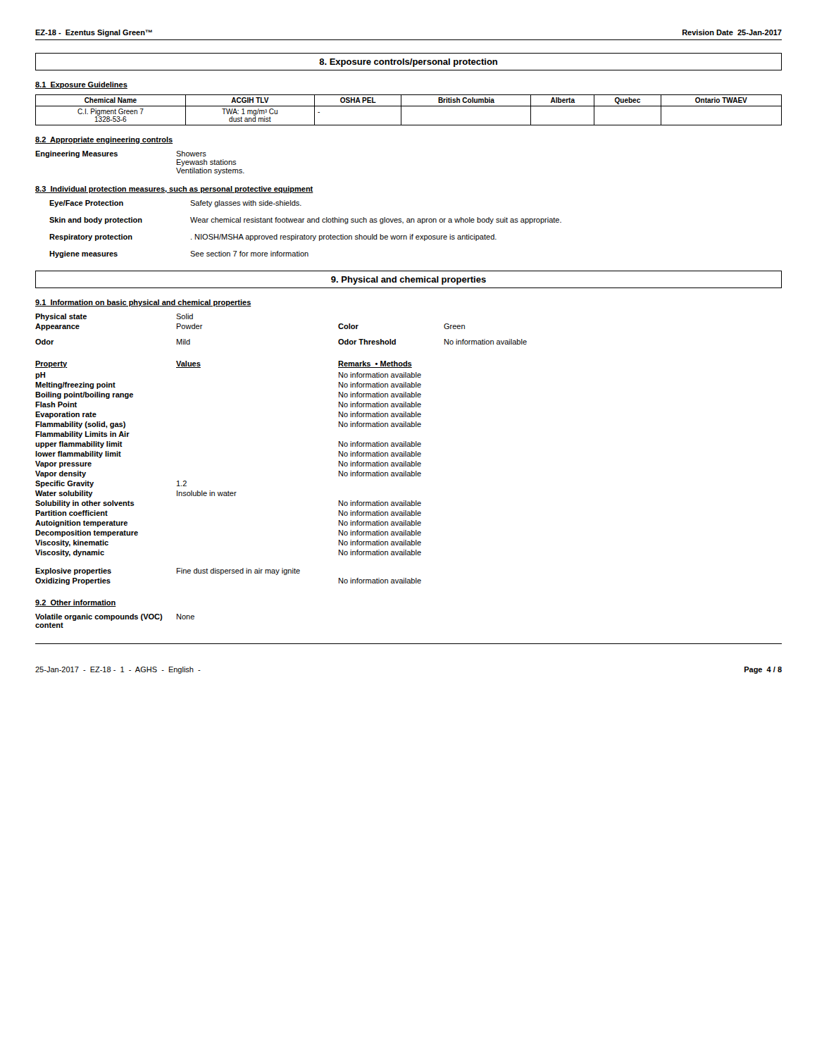EZ-18 - Ezentus Signal Green™
Revision Date 25-Jan-2017
8. Exposure controls/personal protection
8.1 Exposure Guidelines
| Chemical Name | ACGIH TLV | OSHA PEL | British Columbia | Alberta | Quebec | Ontario TWAEV |
| --- | --- | --- | --- | --- | --- | --- |
| C.I. Pigment Green 7 1328-53-6 | TWA: 1 mg/m³ Cu dust and mist | - | | | | |
8.2 Appropriate engineering controls
Engineering Measures
Showers
Eyewash stations
Ventilation systems.
8.3 Individual protection measures, such as personal protective equipment
Eye/Face Protection
Safety glasses with side-shields.
Skin and body protection
Wear chemical resistant footwear and clothing such as gloves, an apron or a whole body suit as appropriate.
Respiratory protection
. NIOSH/MSHA approved respiratory protection should be worn if exposure is anticipated.
Hygiene measures
See section 7 for more information
9. Physical and chemical properties
9.1 Information on basic physical and chemical properties
Physical state
Solid
Appearance
Powder
Color
Green
Odor
Mild
Odor Threshold
No information available
| Property | Values | Remarks • Methods |
| pH | | No information available |
| Melting/freezing point | | No information available |
| Boiling point/boiling range | | No information available |
| Flash Point | | No information available |
| Evaporation rate | | No information available |
| Flammability (solid, gas) | | No information available |
| Flammability Limits in Air | | |
| upper flammability limit | | No information available |
| lower flammability limit | | No information available |
| Vapor pressure | | No information available |
| Vapor density | | No information available |
| Specific Gravity | 1.2 | |
| Water solubility | Insoluble in water | |
| Solubility in other solvents | | No information available |
| Partition coefficient | | No information available |
| Autoignition temperature | | No information available |
| Decomposition temperature | | No information available |
| Viscosity, kinematic | | No information available |
| Viscosity, dynamic | | No information available |
| Explosive properties | Fine dust dispersed in air may ignite | |
| Oxidizing Properties | | No information available |
9.2 Other information
Volatile organic compounds (VOC)
content
None
25-Jan-2017 - EZ-18 - 1 - AGHS - English -
Page 4 / 8